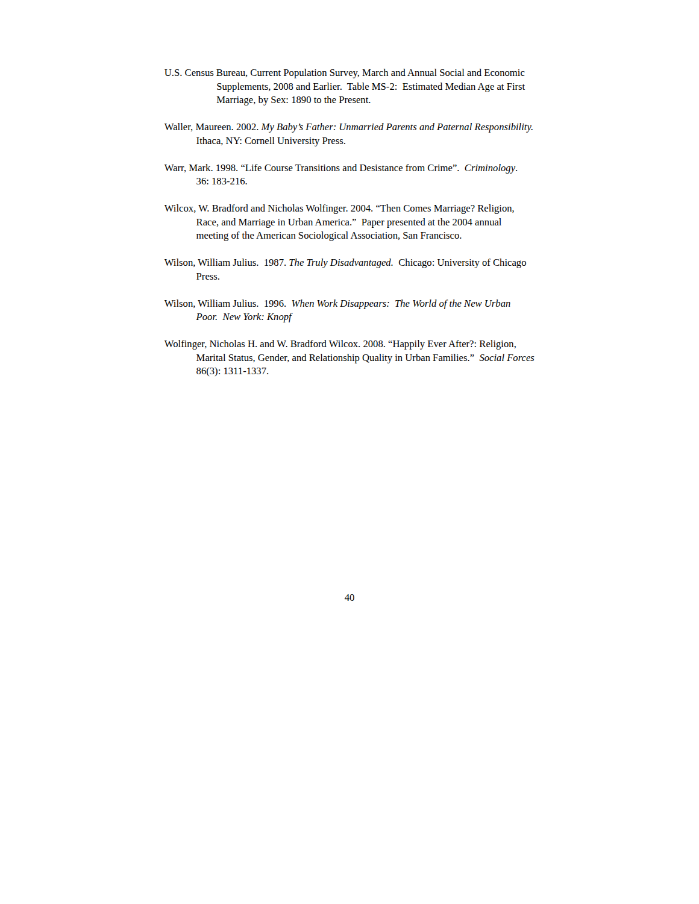U.S. Census Bureau, Current Population Survey, March and Annual Social and Economic Supplements, 2008 and Earlier. Table MS-2: Estimated Median Age at First Marriage, by Sex: 1890 to the Present.
Waller, Maureen. 2002. My Baby’s Father: Unmarried Parents and Paternal Responsibility. Ithaca, NY: Cornell University Press.
Warr, Mark. 1998. “Life Course Transitions and Desistance from Crime”. Criminology. 36: 183-216.
Wilcox, W. Bradford and Nicholas Wolfinger. 2004. “Then Comes Marriage? Religion, Race, and Marriage in Urban America.” Paper presented at the 2004 annual meeting of the American Sociological Association, San Francisco.
Wilson, William Julius. 1987. The Truly Disadvantaged. Chicago: University of Chicago Press.
Wilson, William Julius. 1996. When Work Disappears: The World of the New Urban Poor. New York: Knopf
Wolfinger, Nicholas H. and W. Bradford Wilcox. 2008. “Happily Ever After?: Religion, Marital Status, Gender, and Relationship Quality in Urban Families.” Social Forces 86(3): 1311-1337.
40